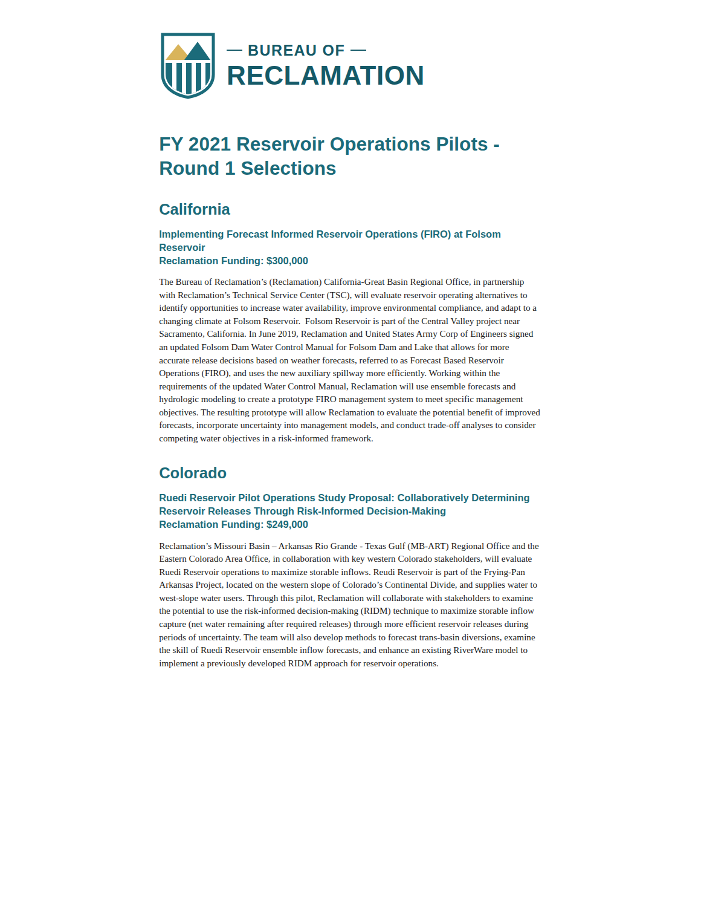BUREAU OF
RECLAMATION
FY 2021 Reservoir Operations Pilots - Round 1 Selections
California
Implementing Forecast Informed Reservoir Operations (FIRO) at Folsom Reservoir
Reclamation Funding: $300,000
The Bureau of Reclamation’s (Reclamation) California-Great Basin Regional Office, in partnership with Reclamation’s Technical Service Center (TSC), will evaluate reservoir operating alternatives to identify opportunities to increase water availability, improve environmental compliance, and adapt to a changing climate at Folsom Reservoir. Folsom Reservoir is part of the Central Valley project near Sacramento, California. In June 2019, Reclamation and United States Army Corp of Engineers signed an updated Folsom Dam Water Control Manual for Folsom Dam and Lake that allows for more accurate release decisions based on weather forecasts, referred to as Forecast Based Reservoir Operations (FIRO), and uses the new auxiliary spillway more efficiently. Working within the requirements of the updated Water Control Manual, Reclamation will use ensemble forecasts and hydrologic modeling to create a prototype FIRO management system to meet specific management objectives. The resulting prototype will allow Reclamation to evaluate the potential benefit of improved forecasts, incorporate uncertainty into management models, and conduct trade-off analyses to consider competing water objectives in a risk-informed framework.
Colorado
Ruedi Reservoir Pilot Operations Study Proposal: Collaboratively Determining Reservoir Releases Through Risk-Informed Decision-Making
Reclamation Funding: $249,000
Reclamation’s Missouri Basin – Arkansas Rio Grande - Texas Gulf (MB-ART) Regional Office and the Eastern Colorado Area Office, in collaboration with key western Colorado stakeholders, will evaluate Ruedi Reservoir operations to maximize storable inflows. Reudi Reservoir is part of the Frying-Pan Arkansas Project, located on the western slope of Colorado’s Continental Divide, and supplies water to west-slope water users. Through this pilot, Reclamation will collaborate with stakeholders to examine the potential to use the risk-informed decision-making (RIDM) technique to maximize storable inflow capture (net water remaining after required releases) through more efficient reservoir releases during periods of uncertainty. The team will also develop methods to forecast trans-basin diversions, examine the skill of Ruedi Reservoir ensemble inflow forecasts, and enhance an existing RiverWare model to implement a previously developed RIDM approach for reservoir operations.